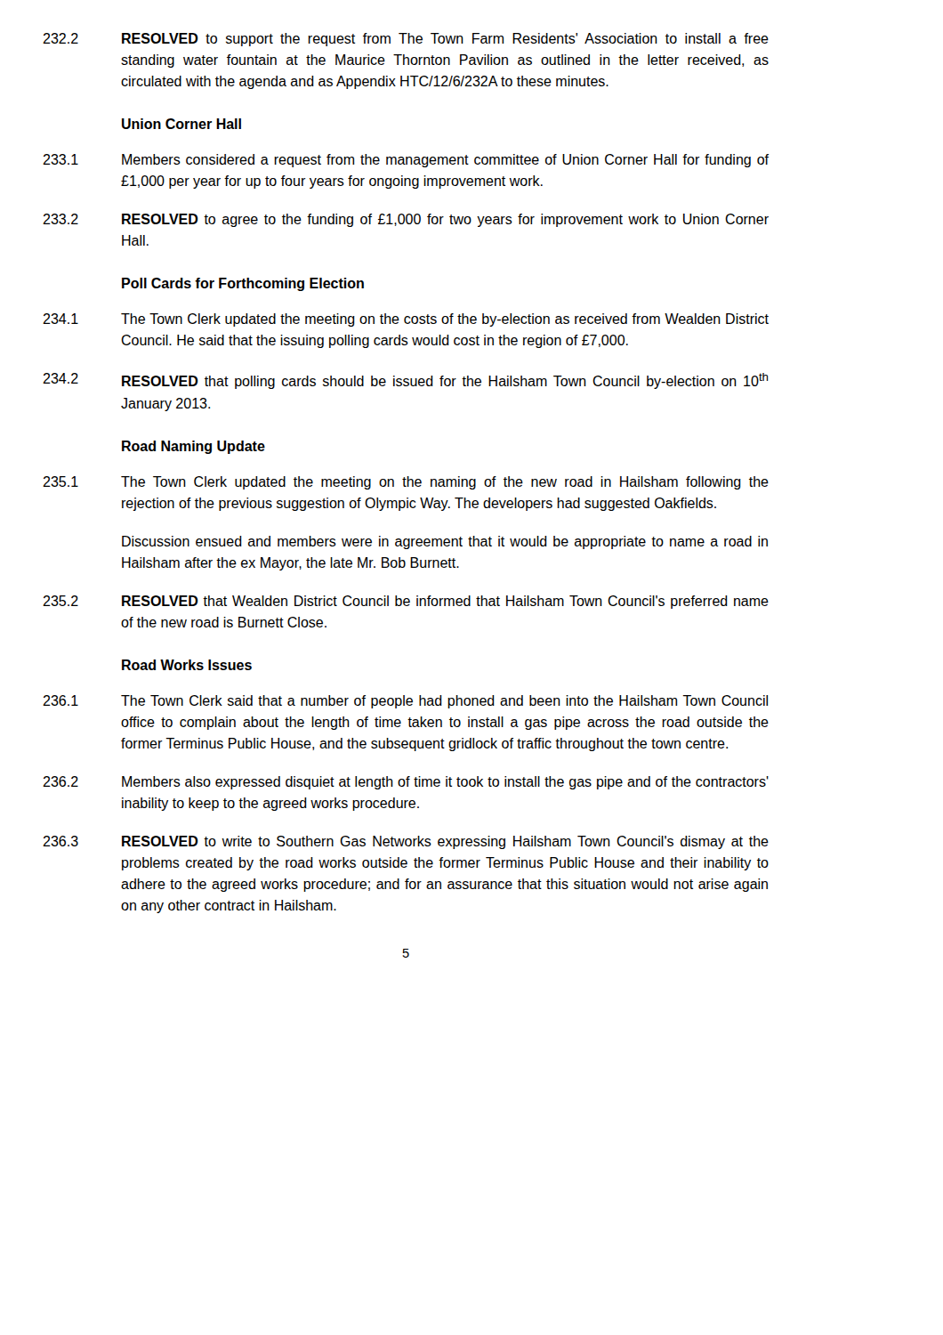232.2
RESOLVED to support the request from The Town Farm Residents' Association to install a free standing water fountain at the Maurice Thornton Pavilion as outlined in the letter received, as circulated with the agenda and as Appendix HTC/12/6/232A to these minutes.
Union Corner Hall
233.1
Members considered a request from the management committee of Union Corner Hall for funding of £1,000 per year for up to four years for ongoing improvement work.
233.2
RESOLVED to agree to the funding of £1,000 for two years for improvement work to Union Corner Hall.
Poll Cards for Forthcoming Election
234.1
The Town Clerk updated the meeting on the costs of the by-election as received from Wealden District Council. He said that the issuing polling cards would cost in the region of £7,000.
234.2
RESOLVED that polling cards should be issued for the Hailsham Town Council by-election on 10th January 2013.
Road Naming Update
235.1
The Town Clerk updated the meeting on the naming of the new road in Hailsham following the rejection of the previous suggestion of Olympic Way. The developers had suggested Oakfields.
Discussion ensued and members were in agreement that it would be appropriate to name a road in Hailsham after the ex Mayor, the late Mr. Bob Burnett.
235.2
RESOLVED that Wealden District Council be informed that Hailsham Town Council's preferred name of the new road is Burnett Close.
Road Works Issues
236.1
The Town Clerk said that a number of people had phoned and been into the Hailsham Town Council office to complain about the length of time taken to install a gas pipe across the road outside the former Terminus Public House, and the subsequent gridlock of traffic throughout the town centre.
236.2
Members also expressed disquiet at length of time it took to install the gas pipe and of the contractors' inability to keep to the agreed works procedure.
236.3
RESOLVED to write to Southern Gas Networks expressing Hailsham Town Council's dismay at the problems created by the road works outside the former Terminus Public House and their inability to adhere to the agreed works procedure; and for an assurance that this situation would not arise again on any other contract in Hailsham.
5